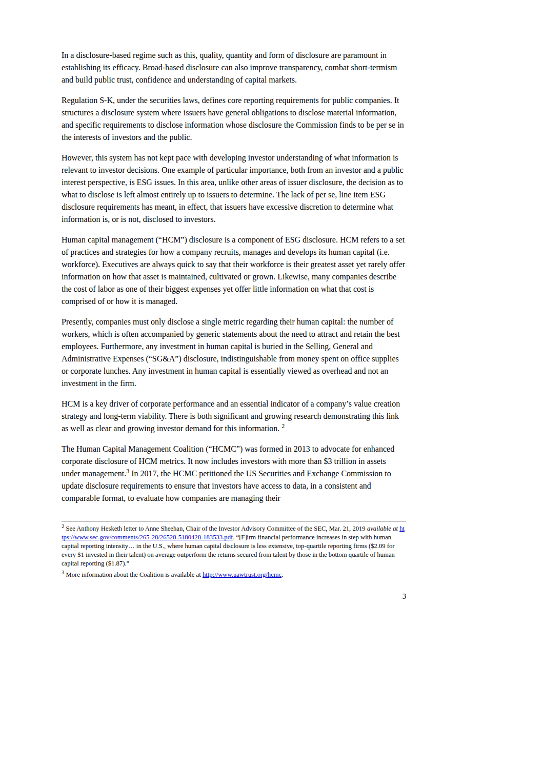In a disclosure-based regime such as this, quality, quantity and form of disclosure are paramount in establishing its efficacy. Broad-based disclosure can also improve transparency, combat short-termism and build public trust, confidence and understanding of capital markets.
Regulation S-K, under the securities laws, defines core reporting requirements for public companies. It structures a disclosure system where issuers have general obligations to disclose material information, and specific requirements to disclose information whose disclosure the Commission finds to be per se in the interests of investors and the public.
However, this system has not kept pace with developing investor understanding of what information is relevant to investor decisions. One example of particular importance, both from an investor and a public interest perspective, is ESG issues. In this area, unlike other areas of issuer disclosure, the decision as to what to disclose is left almost entirely up to issuers to determine. The lack of per se, line item ESG disclosure requirements has meant, in effect, that issuers have excessive discretion to determine what information is, or is not, disclosed to investors.
Human capital management (“HCM”) disclosure is a component of ESG disclosure. HCM refers to a set of practices and strategies for how a company recruits, manages and develops its human capital (i.e. workforce). Executives are always quick to say that their workforce is their greatest asset yet rarely offer information on how that asset is maintained, cultivated or grown. Likewise, many companies describe the cost of labor as one of their biggest expenses yet offer little information on what that cost is comprised of or how it is managed.
Presently, companies must only disclose a single metric regarding their human capital: the number of workers, which is often accompanied by generic statements about the need to attract and retain the best employees. Furthermore, any investment in human capital is buried in the Selling, General and Administrative Expenses (“SG&A”) disclosure, indistinguishable from money spent on office supplies or corporate lunches. Any investment in human capital is essentially viewed as overhead and not an investment in the firm.
HCM is a key driver of corporate performance and an essential indicator of a company’s value creation strategy and long-term viability. There is both significant and growing research demonstrating this link as well as clear and growing investor demand for this information. 2
The Human Capital Management Coalition (“HCMC”) was formed in 2013 to advocate for enhanced corporate disclosure of HCM metrics. It now includes investors with more than $3 trillion in assets under management.3 In 2017, the HCMC petitioned the US Securities and Exchange Commission to update disclosure requirements to ensure that investors have access to data, in a consistent and comparable format, to evaluate how companies are managing their
2 See Anthony Hesketh letter to Anne Sheehan, Chair of the Investor Advisory Committee of the SEC, Mar. 21, 2019 available at https://www.sec.gov/comments/265-28/26528-5180428-183533.pdf. “[F]irm financial performance increases in step with human capital reporting intensity… in the U.S., where human capital disclosure is less extensive, top-quartile reporting firms ($2.09 for every $1 invested in their talent) on average outperform the returns secured from talent by those in the bottom quartile of human capital reporting ($1.87).”
3 More information about the Coalition is available at http://www.uawtrust.org/hcmc.
3